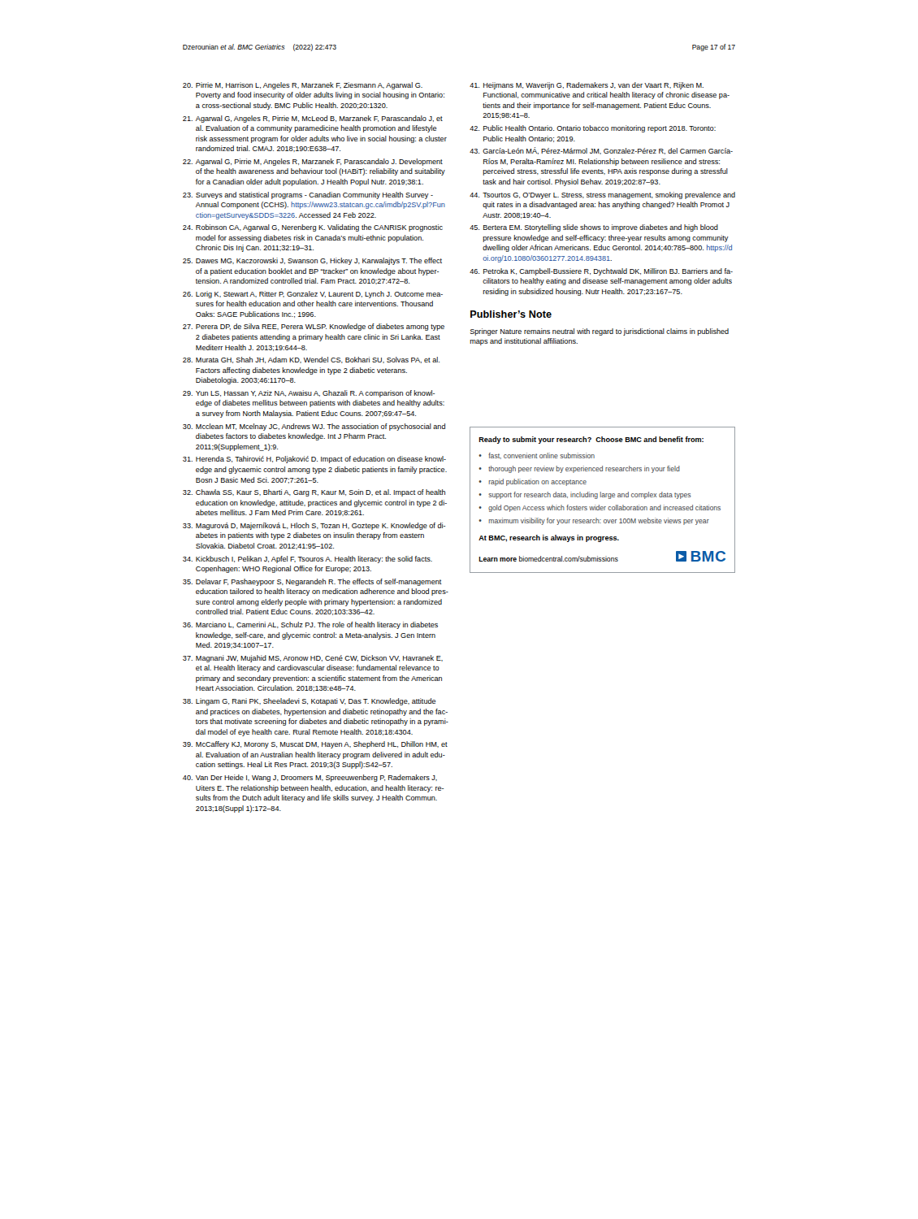Dzerounian et al. BMC Geriatrics(2022) 22:473
Page 17 of 17
20. Pirrie M, Harrison L, Angeles R, Marzanek F, Ziesmann A, Agarwal G. Poverty and food insecurity of older adults living in social housing in Ontario: a cross-sectional study. BMC Public Health. 2020;20:1320.
21. Agarwal G, Angeles R, Pirrie M, McLeod B, Marzanek F, Parascandalo J, et al. Evaluation of a community paramedicine health promotion and lifestyle risk assessment program for older adults who live in social housing: a cluster randomized trial. CMAJ. 2018;190:E638–47.
22. Agarwal G, Pirrie M, Angeles R, Marzanek F, Parascandalo J. Development of the health awareness and behaviour tool (HABiT): reliability and suitability for a Canadian older adult population. J Health Popul Nutr. 2019;38:1.
23. Surveys and statistical programs - Canadian Community Health Survey - Annual Component (CCHS). https://www23.statcan.gc.ca/imdb/p2SV.pl?Function=getSurvey&SDDS=3226. Accessed 24 Feb 2022.
24. Robinson CA, Agarwal G, Nerenberg K. Validating the CANRISK prognostic model for assessing diabetes risk in Canada’s multi-ethnic population. Chronic Dis Inj Can. 2011;32:19–31.
25. Dawes MG, Kaczorowski J, Swanson G, Hickey J, Karwalajtys T. The effect of a patient education booklet and BP “tracker” on knowledge about hypertension. A randomized controlled trial. Fam Pract. 2010;27:472–8.
26. Lorig K, Stewart A, Ritter P, Gonzalez V, Laurent D, Lynch J. Outcome measures for health education and other health care interventions. Thousand Oaks: SAGE Publications Inc.; 1996.
27. Perera DP, de Silva REE, Perera WLSP. Knowledge of diabetes among type 2 diabetes patients attending a primary health care clinic in Sri Lanka. East Mediterr Health J. 2013;19:644–8.
28. Murata GH, Shah JH, Adam KD, Wendel CS, Bokhari SU, Solvas PA, et al. Factors affecting diabetes knowledge in type 2 diabetic veterans. Diabetologia. 2003;46:1170–8.
29. Yun LS, Hassan Y, Aziz NA, Awaisu A, Ghazali R. A comparison of knowledge of diabetes mellitus between patients with diabetes and healthy adults: a survey from North Malaysia. Patient Educ Couns. 2007;69:47–54.
30. Mcclean MT, Mcelnay JC, Andrews WJ. The association of psychosocial and diabetes factors to diabetes knowledge. Int J Pharm Pract. 2011;9(Supplement_1):9.
31. Herenda S, Tahirović H, Poljaković D. Impact of education on disease knowledge and glycaemic control among type 2 diabetic patients in family practice. Bosn J Basic Med Sci. 2007;7:261–5.
32. Chawla SS, Kaur S, Bharti A, Garg R, Kaur M, Soin D, et al. Impact of health education on knowledge, attitude, practices and glycemic control in type 2 diabetes mellitus. J Fam Med Prim Care. 2019;8:261.
33. Magurová D, Majerníková L, Hloch S, Tozan H, Goztepe K. Knowledge of diabetes in patients with type 2 diabetes on insulin therapy from eastern Slovakia. Diabetol Croat. 2012;41:95–102.
34. Kickbusch I, Pelikan J, Apfel F, Tsouros A. Health literacy: the solid facts. Copenhagen: WHO Regional Office for Europe; 2013.
35. Delavar F, Pashaeypoor S, Negarandeh R. The effects of self-management education tailored to health literacy on medication adherence and blood pressure control among elderly people with primary hypertension: a randomized controlled trial. Patient Educ Couns. 2020;103:336–42.
36. Marciano L, Camerini AL, Schulz PJ. The role of health literacy in diabetes knowledge, self-care, and glycemic control: a Meta-analysis. J Gen Intern Med. 2019;34:1007–17.
37. Magnani JW, Mujahid MS, Aronow HD, Cené CW, Dickson VV, Havranek E, et al. Health literacy and cardiovascular disease: fundamental relevance to primary and secondary prevention: a scientific statement from the American Heart Association. Circulation. 2018;138:e48–74.
38. Lingam G, Rani PK, Sheeladevi S, Kotapati V, Das T. Knowledge, attitude and practices on diabetes, hypertension and diabetic retinopathy and the factors that motivate screening for diabetes and diabetic retinopathy in a pyramidal model of eye health care. Rural Remote Health. 2018;18:4304.
39. McCaffery KJ, Morony S, Muscat DM, Hayen A, Shepherd HL, Dhillon HM, et al. Evaluation of an Australian health literacy program delivered in adult education settings. Heal Lit Res Pract. 2019;3(3 Suppl):S42–57.
40. Van Der Heide I, Wang J, Droomers M, Spreeuwenberg P, Rademakers J, Uiters E. The relationship between health, education, and health literacy: results from the Dutch adult literacy and life skills survey. J Health Commun. 2013;18(Suppl 1):172–84.
41. Heijmans M, Waverijn G, Rademakers J, van der Vaart R, Rijken M. Functional, communicative and critical health literacy of chronic disease patients and their importance for self-management. Patient Educ Couns. 2015;98:41–8.
42. Public Health Ontario. Ontario tobacco monitoring report 2018. Toronto: Public Health Ontario; 2019.
43. García-León MÁ, Pérez-Mármol JM, Gonzalez-Pérez R, del Carmen García-Ríos M, Peralta-Ramírez MI. Relationship between resilience and stress: perceived stress, stressful life events, HPA axis response during a stressful task and hair cortisol. Physiol Behav. 2019;202:87–93.
44. Tsourtos G, O’Dwyer L. Stress, stress management, smoking prevalence and quit rates in a disadvantaged area: has anything changed? Health Promot J Austr. 2008;19:40–4.
45. Bertera EM. Storytelling slide shows to improve diabetes and high blood pressure knowledge and self-efficacy: three-year results among community dwelling older African Americans. Educ Gerontol. 2014;40:785–800. https://doi.org/10.1080/03601277.2014.894381.
46. Petroka K, Campbell-Bussiere R, Dychtwald DK, Milliron BJ. Barriers and facilitators to healthy eating and disease self-management among older adults residing in subsidized housing. Nutr Health. 2017;23:167–75.
Publisher’s Note
Springer Nature remains neutral with regard to jurisdictional claims in published maps and institutional affiliations.
Ready to submit your research? Choose BMC and benefit from:
fast, convenient online submission
thorough peer review by experienced researchers in your field
rapid publication on acceptance
support for research data, including large and complex data types
gold Open Access which fosters wider collaboration and increased citations
maximum visibility for your research: over 100M website views per year
At BMC, research is always in progress.
Learn more biomedcentral.com/submissions
BMC